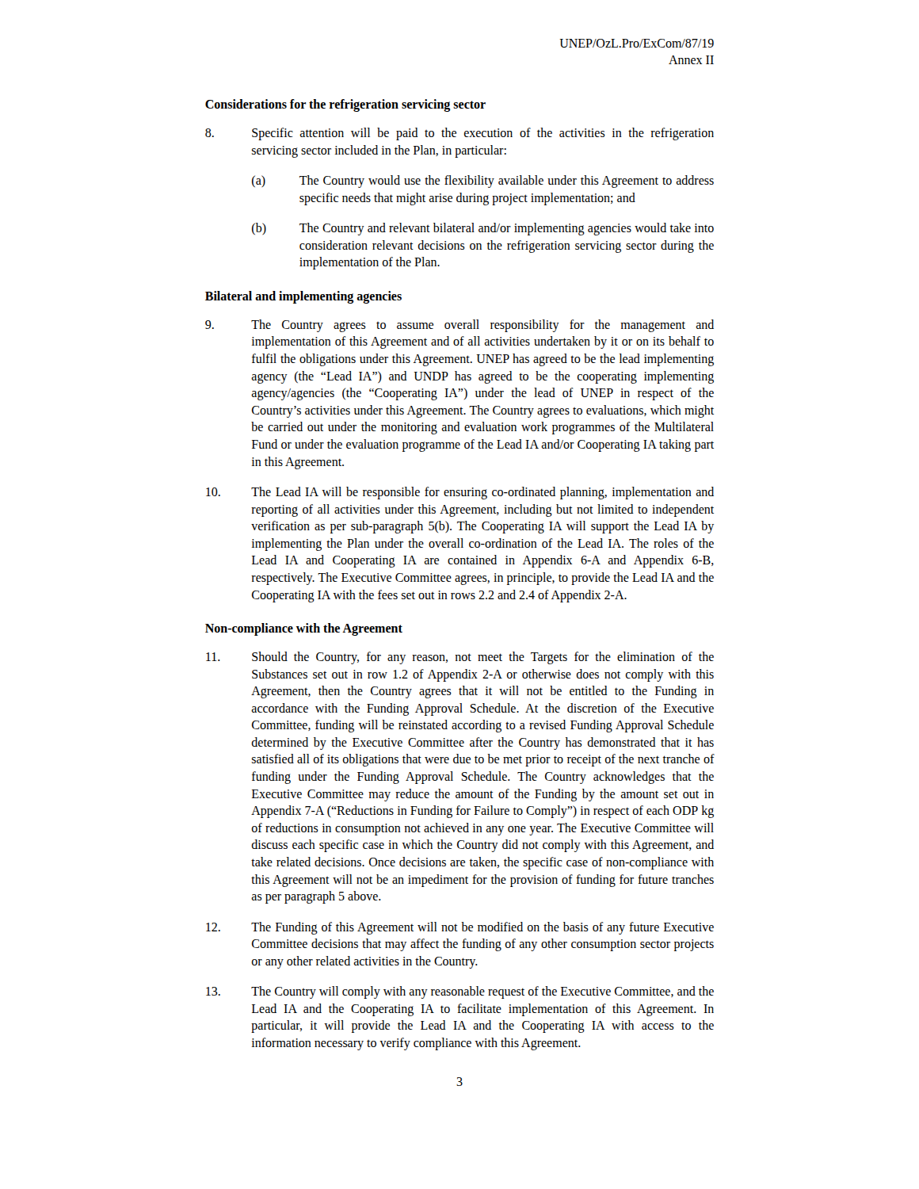UNEP/OzL.Pro/ExCom/87/19
Annex II
Considerations for the refrigeration servicing sector
8.
Specific attention will be paid to the execution of the activities in the refrigeration servicing sector included in the Plan, in particular:
(a)
The Country would use the flexibility available under this Agreement to address specific needs that might arise during project implementation; and
(b)
The Country and relevant bilateral and/or implementing agencies would take into consideration relevant decisions on the refrigeration servicing sector during the implementation of the Plan.
Bilateral and implementing agencies
9.
The Country agrees to assume overall responsibility for the management and implementation of this Agreement and of all activities undertaken by it or on its behalf to fulfil the obligations under this Agreement. UNEP has agreed to be the lead implementing agency (the “Lead IA”) and UNDP has agreed to be the cooperating implementing agency/agencies (the “Cooperating IA”) under the lead of UNEP in respect of the Country’s activities under this Agreement. The Country agrees to evaluations, which might be carried out under the monitoring and evaluation work programmes of the Multilateral Fund or under the evaluation programme of the Lead IA and/or Cooperating IA taking part in this Agreement.
10.
The Lead IA will be responsible for ensuring co-ordinated planning, implementation and reporting of all activities under this Agreement, including but not limited to independent verification as per sub-paragraph 5(b). The Cooperating IA will support the Lead IA by implementing the Plan under the overall co-ordination of the Lead IA. The roles of the Lead IA and Cooperating IA are contained in Appendix 6-A and Appendix 6-B, respectively. The Executive Committee agrees, in principle, to provide the Lead IA and the Cooperating IA with the fees set out in rows 2.2 and 2.4 of Appendix 2-A.
Non-compliance with the Agreement
11.
Should the Country, for any reason, not meet the Targets for the elimination of the Substances set out in row 1.2 of Appendix 2-A or otherwise does not comply with this Agreement, then the Country agrees that it will not be entitled to the Funding in accordance with the Funding Approval Schedule. At the discretion of the Executive Committee, funding will be reinstated according to a revised Funding Approval Schedule determined by the Executive Committee after the Country has demonstrated that it has satisfied all of its obligations that were due to be met prior to receipt of the next tranche of funding under the Funding Approval Schedule. The Country acknowledges that the Executive Committee may reduce the amount of the Funding by the amount set out in Appendix 7-A (“Reductions in Funding for Failure to Comply”) in respect of each ODP kg of reductions in consumption not achieved in any one year. The Executive Committee will discuss each specific case in which the Country did not comply with this Agreement, and take related decisions. Once decisions are taken, the specific case of non-compliance with this Agreement will not be an impediment for the provision of funding for future tranches as per paragraph 5 above.
12.
The Funding of this Agreement will not be modified on the basis of any future Executive Committee decisions that may affect the funding of any other consumption sector projects or any other related activities in the Country.
13.
The Country will comply with any reasonable request of the Executive Committee, and the Lead IA and the Cooperating IA to facilitate implementation of this Agreement. In particular, it will provide the Lead IA and the Cooperating IA with access to the information necessary to verify compliance with this Agreement.
3